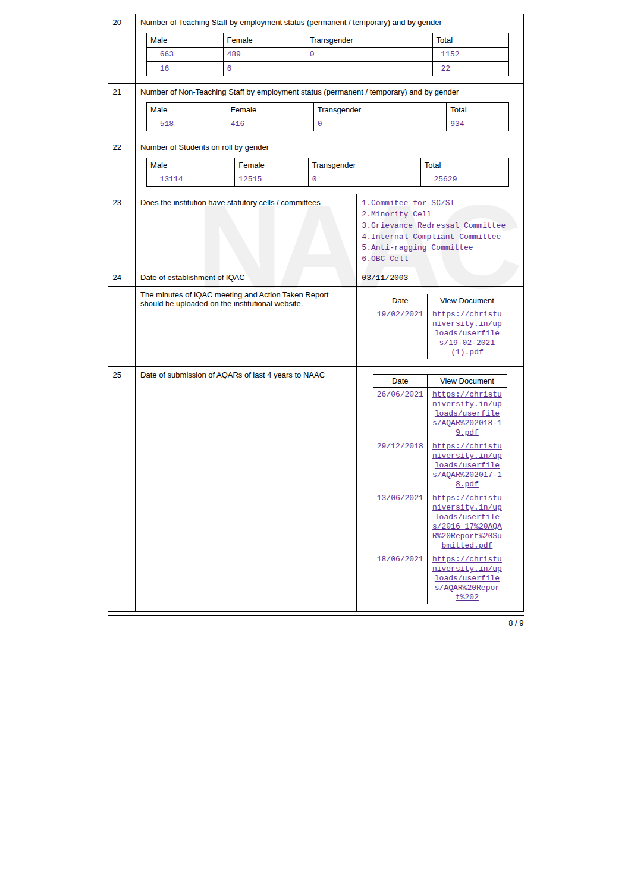NAAC
| 20 | Number of Teaching Staff by employment status (permanent / temporary) and by gender / Male / Female / Transgender / Total / / 663 / 489 / 0 / 1152 / / 16 / 6 / / 22 / |
| 21 | Number of Non-Teaching Staff by employment status (permanent / temporary) and by gender / Male / Female / Transgender / Total / / 518 / 416 / 0 / 934 / |
| 22 | Number of Students on roll by gender / Male / Female / Transgender / Total / / 13114 / 12515 / 0 / 25629 / |
| 23 | Does the institution have statutory cells / committees | 1.Commitee for SC/ST 2.Minority Cell 3.Grievance Redressal Committee 4.Internal Compliant Committee 5.Anti-ragging Committee 6.OBC Cell |
| 24 | Date of establishment of IQAC | 03/11/2003 |
| | The minutes of IQAC meeting and Action Taken Report should be uploaded on the institutional website. | / Date / View Document / / --- / --- / / 19/02/2021 / https://christuniversity.in/uploads/userfiles/19-02-2021(1).pdf / |
| 25 | Date of submission of AQARs of last 4 years to NAAC | / Date / View Document / / --- / --- / / 26/06/2021 / https://christuniversity.in/uploads/userfiles/AQAR%202018-19.pdf / / 29/12/2018 / https://christuniversity.in/uploads/userfiles/AQAR%202017-18.pdf / / 13/06/2021 / https://christuniversity.in/uploads/userfiles/2016_17%20AQAR%20Report%20Submitted.pdf / / 18/06/2021 / https://christuniversity.in/uploads/userfiles/AQAR%20Report%202 / |
8 / 9